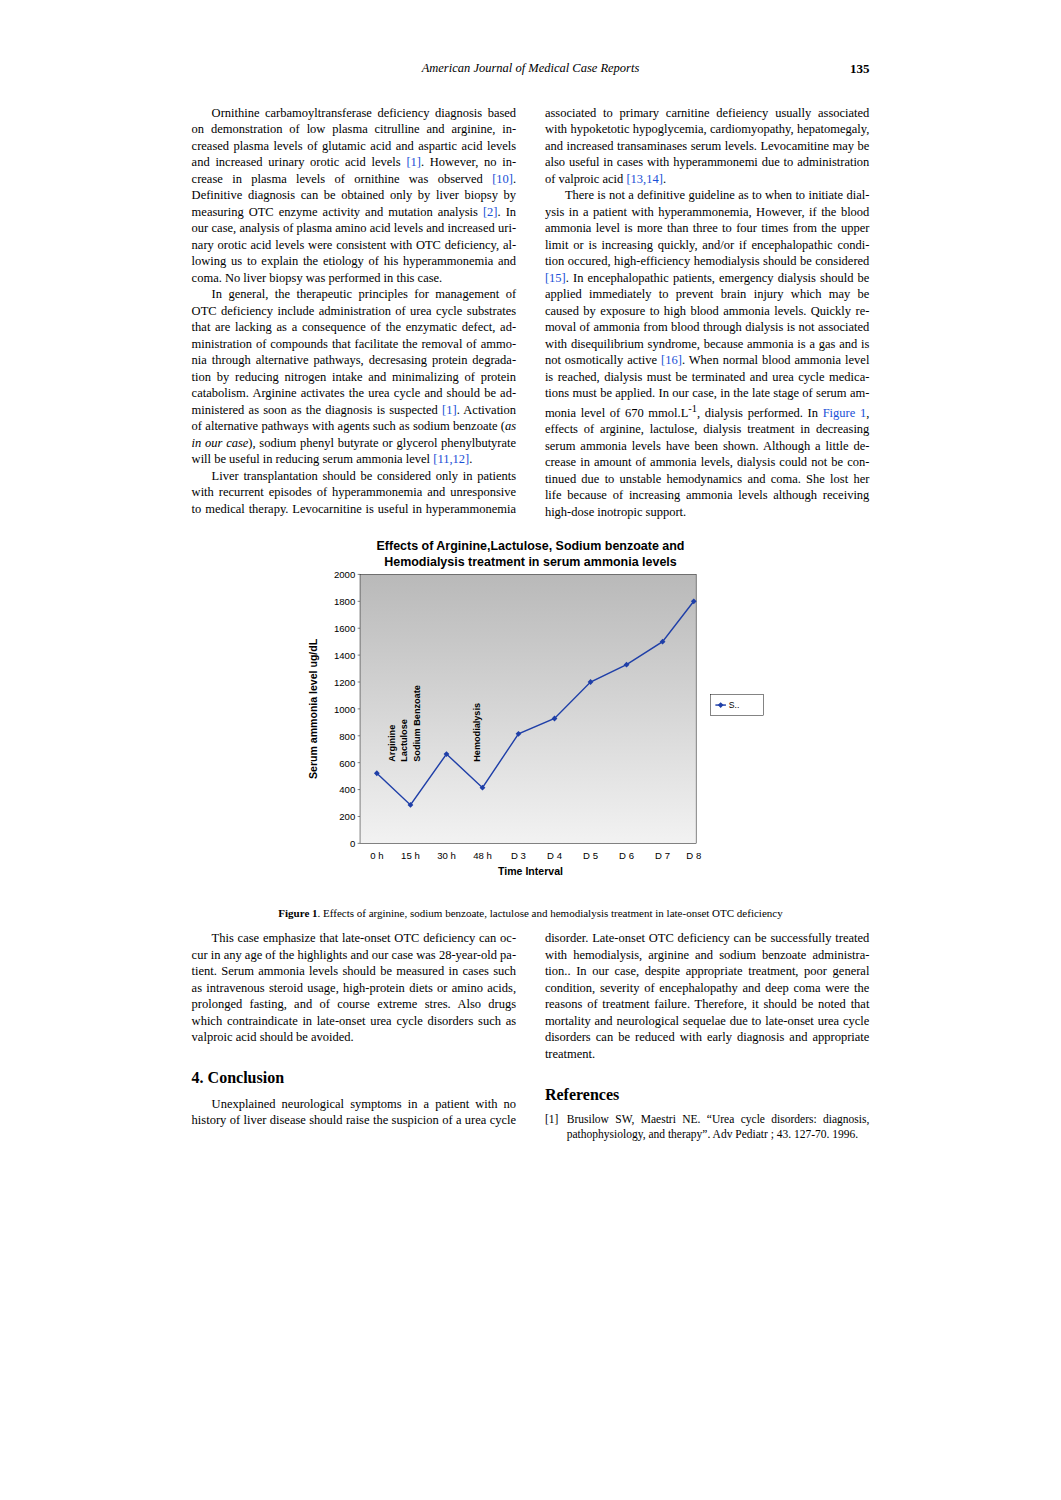American Journal of Medical Case Reports 135
Ornithine carbamoyltransferase deficiency diagnosis based on demonstration of low plasma citrulline and arginine, increased plasma levels of glutamic acid and aspartic acid levels and increased urinary orotic acid levels [1]. However, no increase in plasma levels of ornithine was observed [10]. Definitive diagnosis can be obtained only by liver biopsy by measuring OTC enzyme activity and mutation analysis [2]. In our case, analysis of plasma amino acid levels and increased urinary orotic acid levels were consistent with OTC deficiency, allowing us to explain the etiology of his hyperammonemia and coma. No liver biopsy was performed in this case.
In general, the therapeutic principles for management of OTC deficiency include administration of urea cycle substrates that are lacking as a consequence of the enzymatic defect, administration of compounds that facilitate the removal of ammonia through alternative pathways, decresasing protein degradation by reducing nitrogen intake and minimalizing of protein catabolism. Arginine activates the urea cycle and should be administered as soon as the diagnosis is suspected [1]. Activation of alternative pathways with agents such as sodium benzoate (as in our case), sodium phenyl butyrate or glycerol phenylbutyrate will be useful in reducing serum ammonia level [11,12].
Liver transplantation should be considered only in patients with recurrent episodes of hyperammonemia and unresponsive to medical therapy. Levocarnitine is useful in hyperammonemia associated to primary carnitine defieiency usually associated with hypoketotic hypoglycemia, cardiomyopathy, hepatomegaly, and increased transaminases serum levels. Levocamitine may be also useful in cases with hyperammonemi due to administration of valproic acid [13,14].
There is not a definitive guideline as to when to initiate dialysis in a patient with hyperammonemia, However, if the blood ammonia level is more than three to four times from the upper limit or is increasing quickly, and/or if encephalopathic condition occured, high-efficiency hemodialysis should be considered [15]. In encephalopathic patients, emergency dialysis should be applied immediately to prevent brain injury which may be caused by exposure to high blood ammonia levels. Quickly removal of ammonia from blood through dialysis is not associated with disequilibrium syndrome, because ammonia is a gas and is not osmotically active [16]. When normal blood ammonia level is reached, dialysis must be terminated and urea cycle medications must be applied. In our case, in the late stage of serum ammonia level of 670 mmol.L-1, dialysis performed. In Figure 1, effects of arginine, lactulose, dialysis treatment in decreasing serum ammonia levels have been shown. Although a little decrease in amount of ammonia levels, dialysis could not be continued due to unstable hemodynamics and coma. She lost her life because of increasing ammonia levels although receiving high-dose inotropic support.
Figure 1. Effects of arginine, sodium benzoate, lactulose and hemodialysis treatment in late-onset OTC deficiency
This case emphasize that late-onset OTC deficiency can occur in any age of the highlights and our case was 28-year-old patient. Serum ammonia levels should be measured in cases such as intravenous steroid usage, high-protein diets or amino acids, prolonged fasting, and of course extreme stres. Also drugs which contraindicate in late-onset urea cycle disorders such as valproic acid should be avoided.
4. Conclusion
Unexplained neurological symptoms in a patient with no history of liver disease should raise the suspicion of a urea cycle disorder. Late-onset OTC deficiency can be successfully treated with hemodialysis, arginine and sodium benzoate administration.. In our case, despite appropriate treatment, poor general condition, severity of encephalopathy and deep coma were the reasons of treatment failure. Therefore, it should be noted that mortality and neurological sequelae due to late-onset urea cycle disorders can be reduced with early diagnosis and appropriate treatment.
References
[1] Brusilow SW, Maestri NE. “Urea cycle disorders: diagnosis, pathophysiology, and therapy”. Adv Pediatr ; 43. 127-70. 1996.